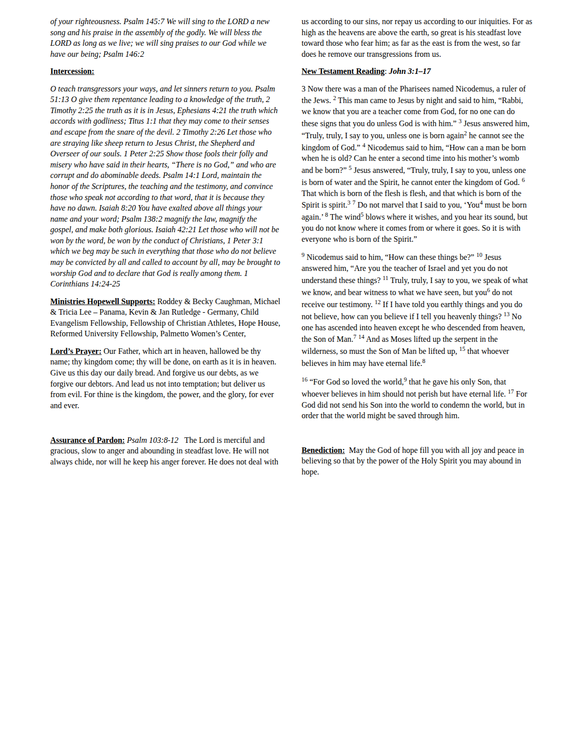of your righteousness. Psalm 145:7 We will sing to the LORD a new song and his praise in the assembly of the godly. We will bless the LORD as long as we live; we will sing praises to our God while we have our being; Psalm 146:2
Intercession:
O teach transgressors your ways, and let sinners return to you. Psalm 51:13 O give them repentance leading to a knowledge of the truth, 2 Timothy 2:25 the truth as it is in Jesus, Ephesians 4:21 the truth which accords with godliness; Titus 1:1 that they may come to their senses and escape from the snare of the devil. 2 Timothy 2:26 Let those who are straying like sheep return to Jesus Christ, the Shepherd and Overseer of our souls. 1 Peter 2:25 Show those fools their folly and misery who have said in their hearts, “There is no God,” and who are corrupt and do abominable deeds. Psalm 14:1 Lord, maintain the honor of the Scriptures, the teaching and the testimony, and convince those who speak not according to that word, that it is because they have no dawn. Isaiah 8:20 You have exalted above all things your name and your word; Psalm 138:2 magnify the law, magnify the gospel, and make both glorious. Isaiah 42:21 Let those who will not be won by the word, be won by the conduct of Christians, 1 Peter 3:1 which we beg may be such in everything that those who do not believe may be convicted by all and called to account by all, may be brought to worship God and to declare that God is really among them. 1 Corinthians 14:24-25
Ministries Hopewell Supports: Roddey & Becky Caughman, Michael & Tricia Lee – Panama, Kevin & Jan Rutledge - Germany, Child Evangelism Fellowship, Fellowship of Christian Athletes, Hope House, Reformed University Fellowship, Palmetto Women’s Center,
Lord’s Prayer: Our Father, which art in heaven, hallowed be thy name; thy kingdom come; thy will be done, on earth as it is in heaven. Give us this day our daily bread. And forgive us our debts, as we forgive our debtors. And lead us not into temptation; but deliver us from evil. For thine is the kingdom, the power, and the glory, for ever and ever.
Assurance of Pardon: Psalm 103:8-12 The Lord is merciful and gracious, slow to anger and abounding in steadfast love. He will not always chide, nor will he keep his anger forever. He does not deal with us according to our sins, nor repay us according to our iniquities. For as high as the heavens are above the earth, so great is his steadfast love toward those who fear him; as far as the east is from the west, so far does he remove our transgressions from us.
New Testament Reading: John 3:1–17
3 Now there was a man of the Pharisees named Nicodemus, a ruler of the Jews. 2 This man came to Jesus by night and said to him, “Rabbi, we know that you are a teacher come from God, for no one can do these signs that you do unless God is with him.” 3 Jesus answered him, “Truly, truly, I say to you, unless one is born again2 he cannot see the kingdom of God.” 4 Nicodemus said to him, “How can a man be born when he is old? Can he enter a second time into his mother’s womb and be born?” 5 Jesus answered, “Truly, truly, I say to you, unless one is born of water and the Spirit, he cannot enter the kingdom of God. 6 That which is born of the flesh is flesh, and that which is born of the Spirit is spirit.3 7 Do not marvel that I said to you, ‘You4 must be born again.’ 8 The wind5 blows where it wishes, and you hear its sound, but you do not know where it comes from or where it goes. So it is with everyone who is born of the Spirit.”
9 Nicodemus said to him, “How can these things be?” 10 Jesus answered him, “Are you the teacher of Israel and yet you do not understand these things? 11 Truly, truly, I say to you, we speak of what we know, and bear witness to what we have seen, but you6 do not receive our testimony. 12 If I have told you earthly things and you do not believe, how can you believe if I tell you heavenly things? 13 No one has ascended into heaven except he who descended from heaven, the Son of Man.7 14 And as Moses lifted up the serpent in the wilderness, so must the Son of Man be lifted up, 15 that whoever believes in him may have eternal life.8
16 “For God so loved the world,9 that he gave his only Son, that whoever believes in him should not perish but have eternal life. 17 For God did not send his Son into the world to condemn the world, but in order that the world might be saved through him.
Benediction: May the God of hope fill you with all joy and peace in believing so that by the power of the Holy Spirit you may abound in hope.